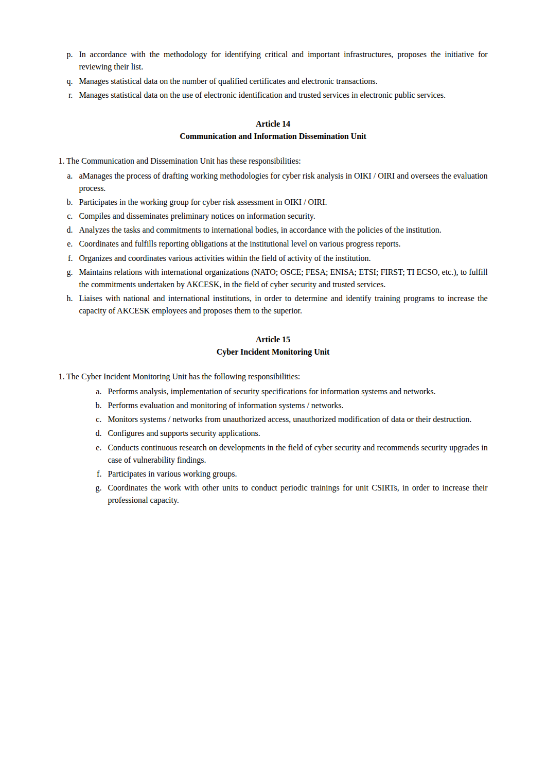In accordance with the methodology for identifying critical and important infrastructures, proposes the initiative for reviewing their list.
Manages statistical data on the number of qualified certificates and electronic transactions.
Manages statistical data on the use of electronic identification and trusted services in electronic public services.
Article 14
Communication and Information Dissemination Unit
1. The Communication and Dissemination Unit has these responsibilities:
aManages the process of drafting working methodologies for cyber risk analysis in OIKI / OIRI and oversees the evaluation process.
Participates in the working group for cyber risk assessment in OIKI / OIRI.
Compiles and disseminates preliminary notices on information security.
Analyzes the tasks and commitments to international bodies, in accordance with the policies of the institution.
Coordinates and fulfills reporting obligations at the institutional level on various progress reports.
Organizes and coordinates various activities within the field of activity of the institution.
Maintains relations with international organizations (NATO; OSCE; FESA; ENISA; ETSI; FIRST; TI ECSO, etc.), to fulfill the commitments undertaken by AKCESK, in the field of cyber security and trusted services.
Liaises with national and international institutions, in order to determine and identify training programs to increase the capacity of AKCESK employees and proposes them to the superior.
Article 15
Cyber Incident Monitoring Unit
1. The Cyber Incident Monitoring Unit has the following responsibilities:
Performs analysis, implementation of security specifications for information systems and networks.
Performs evaluation and monitoring of information systems / networks.
Monitors systems / networks from unauthorized access, unauthorized modification of data or their destruction.
Configures and supports security applications.
Conducts continuous research on developments in the field of cyber security and recommends security upgrades in case of vulnerability findings.
Participates in various working groups.
Coordinates the work with other units to conduct periodic trainings for unit CSIRTs, in order to increase their professional capacity.